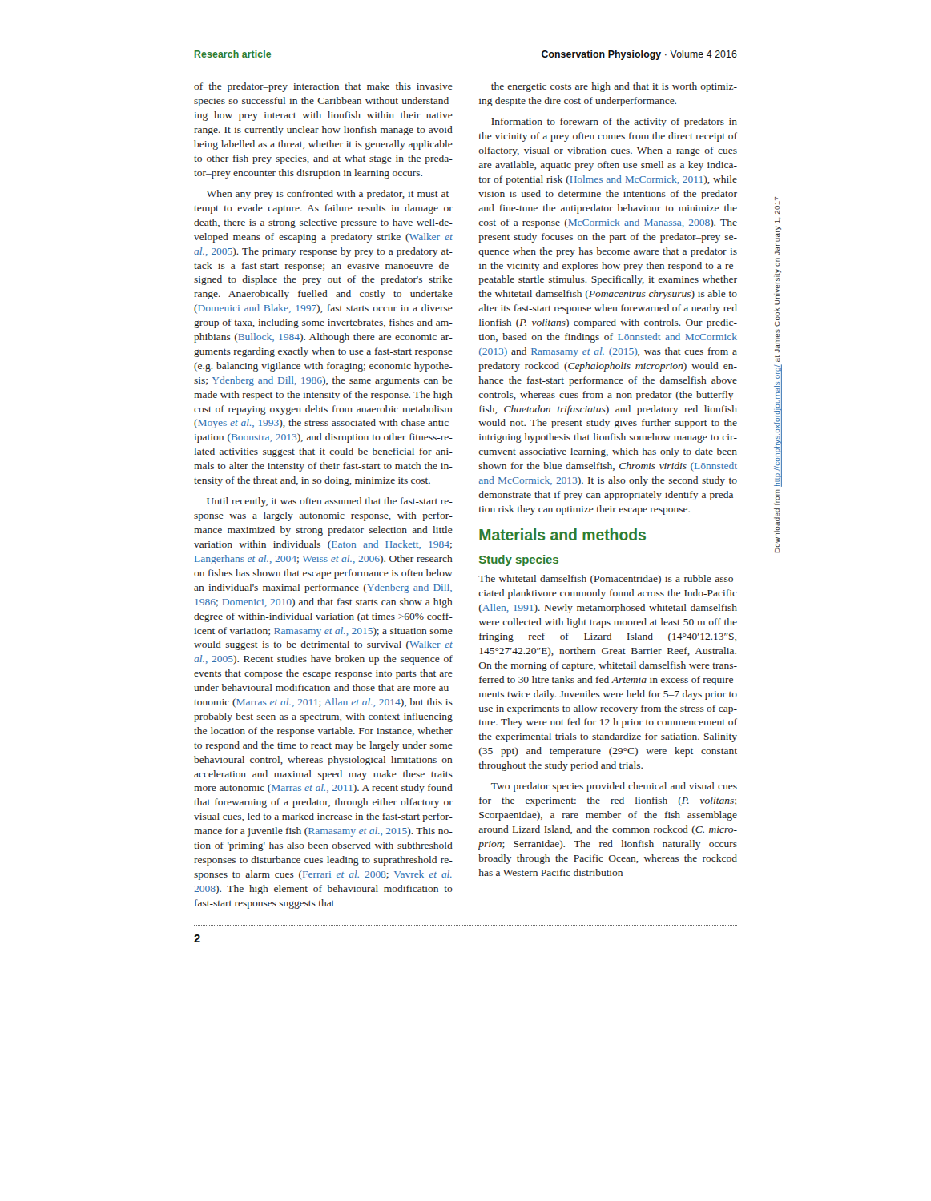Research article
Conservation Physiology · Volume 4 2016
Downloaded from http://conphys.oxfordjournals.org/ at James Cook University on January 1, 2017
of the predator–prey interaction that make this invasive species so successful in the Caribbean without understanding how prey interact with lionfish within their native range. It is currently unclear how lionfish manage to avoid being labelled as a threat, whether it is generally applicable to other fish prey species, and at what stage in the predator–prey encounter this disruption in learning occurs.
When any prey is confronted with a predator, it must attempt to evade capture. As failure results in damage or death, there is a strong selective pressure to have well-developed means of escaping a predatory strike (Walker et al., 2005). The primary response by prey to a predatory attack is a fast-start response; an evasive manoeuvre designed to displace the prey out of the predator's strike range. Anaerobically fuelled and costly to undertake (Domenici and Blake, 1997), fast starts occur in a diverse group of taxa, including some invertebrates, fishes and amphibians (Bullock, 1984). Although there are economic arguments regarding exactly when to use a fast-start response (e.g. balancing vigilance with foraging; economic hypothesis; Ydenberg and Dill, 1986), the same arguments can be made with respect to the intensity of the response. The high cost of repaying oxygen debts from anaerobic metabolism (Moyes et al., 1993), the stress associated with chase anticipation (Boonstra, 2013), and disruption to other fitness-related activities suggest that it could be beneficial for animals to alter the intensity of their fast-start to match the intensity of the threat and, in so doing, minimize its cost.
Until recently, it was often assumed that the fast-start response was a largely autonomic response, with performance maximized by strong predator selection and little variation within individuals (Eaton and Hackett, 1984; Langerhans et al., 2004; Weiss et al., 2006). Other research on fishes has shown that escape performance is often below an individual's maximal performance (Ydenberg and Dill, 1986; Domenici, 2010) and that fast starts can show a high degree of within-individual variation (at times >60% coefficent of variation; Ramasamy et al., 2015); a situation some would suggest is to be detrimental to survival (Walker et al., 2005). Recent studies have broken up the sequence of events that compose the escape response into parts that are under behavioural modification and those that are more autonomic (Marras et al., 2011; Allan et al., 2014), but this is probably best seen as a spectrum, with context influencing the location of the response variable. For instance, whether to respond and the time to react may be largely under some behavioural control, whereas physiological limitations on acceleration and maximal speed may make these traits more autonomic (Marras et al., 2011). A recent study found that forewarning of a predator, through either olfactory or visual cues, led to a marked increase in the fast-start performance for a juvenile fish (Ramasamy et al., 2015). This notion of 'priming' has also been observed with subthreshold responses to disturbance cues leading to suprathreshold responses to alarm cues (Ferrari et al. 2008; Vavrek et al. 2008). The high element of behavioural modification to fast-start responses suggests that
the energetic costs are high and that it is worth optimizing despite the dire cost of underperformance.
Information to forewarn of the activity of predators in the vicinity of a prey often comes from the direct receipt of olfactory, visual or vibration cues. When a range of cues are available, aquatic prey often use smell as a key indicator of potential risk (Holmes and McCormick, 2011), while vision is used to determine the intentions of the predator and fine-tune the antipredator behaviour to minimize the cost of a response (McCormick and Manassa, 2008). The present study focuses on the part of the predator–prey sequence when the prey has become aware that a predator is in the vicinity and explores how prey then respond to a repeatable startle stimulus. Specifically, it examines whether the whitetail damselfish (Pomacentrus chrysurus) is able to alter its fast-start response when forewarned of a nearby red lionfish (P. volitans) compared with controls. Our prediction, based on the findings of Lönnstedt and McCormick (2013) and Ramasamy et al. (2015), was that cues from a predatory rockcod (Cephalopholis microprion) would enhance the fast-start performance of the damselfish above controls, whereas cues from a non-predator (the butterflyfish, Chaetodon trifasciatus) and predatory red lionfish would not. The present study gives further support to the intriguing hypothesis that lionfish somehow manage to circumvent associative learning, which has only to date been shown for the blue damselfish, Chromis viridis (Lönnstedt and McCormick, 2013). It is also only the second study to demonstrate that if prey can appropriately identify a predation risk they can optimize their escape response.
Materials and methods
Study species
The whitetail damselfish (Pomacentridae) is a rubble-associated planktivore commonly found across the Indo-Pacific (Allen, 1991). Newly metamorphosed whitetail damselfish were collected with light traps moored at least 50 m off the fringing reef of Lizard Island (14°40′12.13″S, 145°27′42.20″E), northern Great Barrier Reef, Australia. On the morning of capture, whitetail damselfish were transferred to 30 litre tanks and fed Artemia in excess of requirements twice daily. Juveniles were held for 5–7 days prior to use in experiments to allow recovery from the stress of capture. They were not fed for 12 h prior to commencement of the experimental trials to standardize for satiation. Salinity (35 ppt) and temperature (29°C) were kept constant throughout the study period and trials.
Two predator species provided chemical and visual cues for the experiment: the red lionfish (P. volitans; Scorpaenidae), a rare member of the fish assemblage around Lizard Island, and the common rockcod (C. microprion; Serranidae). The red lionfish naturally occurs broadly through the Pacific Ocean, whereas the rockcod has a Western Pacific distribution
2